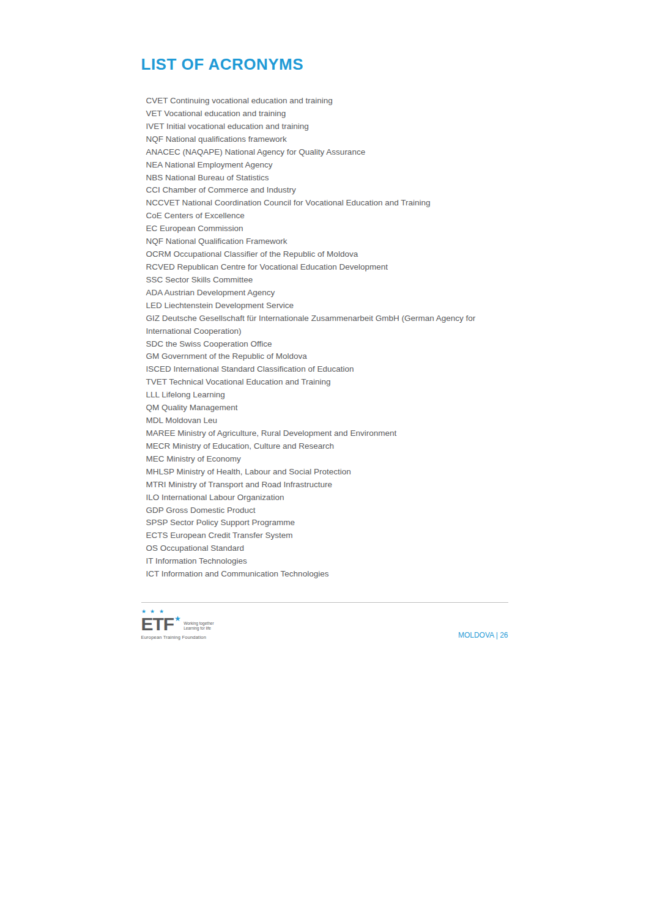LIST OF ACRONYMS
CVET Continuing vocational education and training
VET Vocational education and training
IVET Initial vocational education and training
NQF National qualifications framework
ANACEC (NAQAPE) National Agency for Quality Assurance
NEA National Employment Agency
NBS National Bureau of Statistics
CCI Chamber of Commerce and Industry
NCCVET National Coordination Council for Vocational Education and Training
CoE Centers of Excellence
EC European Commission
NQF National Qualification Framework
OCRM Occupational Classifier of the Republic of Moldova
RCVED Republican Centre for Vocational Education Development
SSC Sector Skills Committee
ADA Austrian Development Agency
LED Liechtenstein Development Service
GIZ Deutsche Gesellschaft für Internationale Zusammenarbeit GmbH (German Agency for International Cooperation)
SDC the Swiss Cooperation Office
GM Government of the Republic of Moldova
ISCED International Standard Classification of Education
TVET Technical Vocational Education and Training
LLL Lifelong Learning
QM Quality Management
MDL Moldovan Leu
MAREE Ministry of Agriculture, Rural Development and Environment
MECR Ministry of Education, Culture and Research
MEC Ministry of Economy
MHLSP Ministry of Health, Labour and Social Protection
MTRI Ministry of Transport and Road Infrastructure
ILO International Labour Organization
GDP Gross Domestic Product
SPSP Sector Policy Support Programme
ECTS European Credit Transfer System
OS Occupational Standard
IT Information Technologies
ICT Information and Communication Technologies
★ ★ ★
ETF★ Working together
Learning for life
European Training Foundation
MOLDOVA | 26